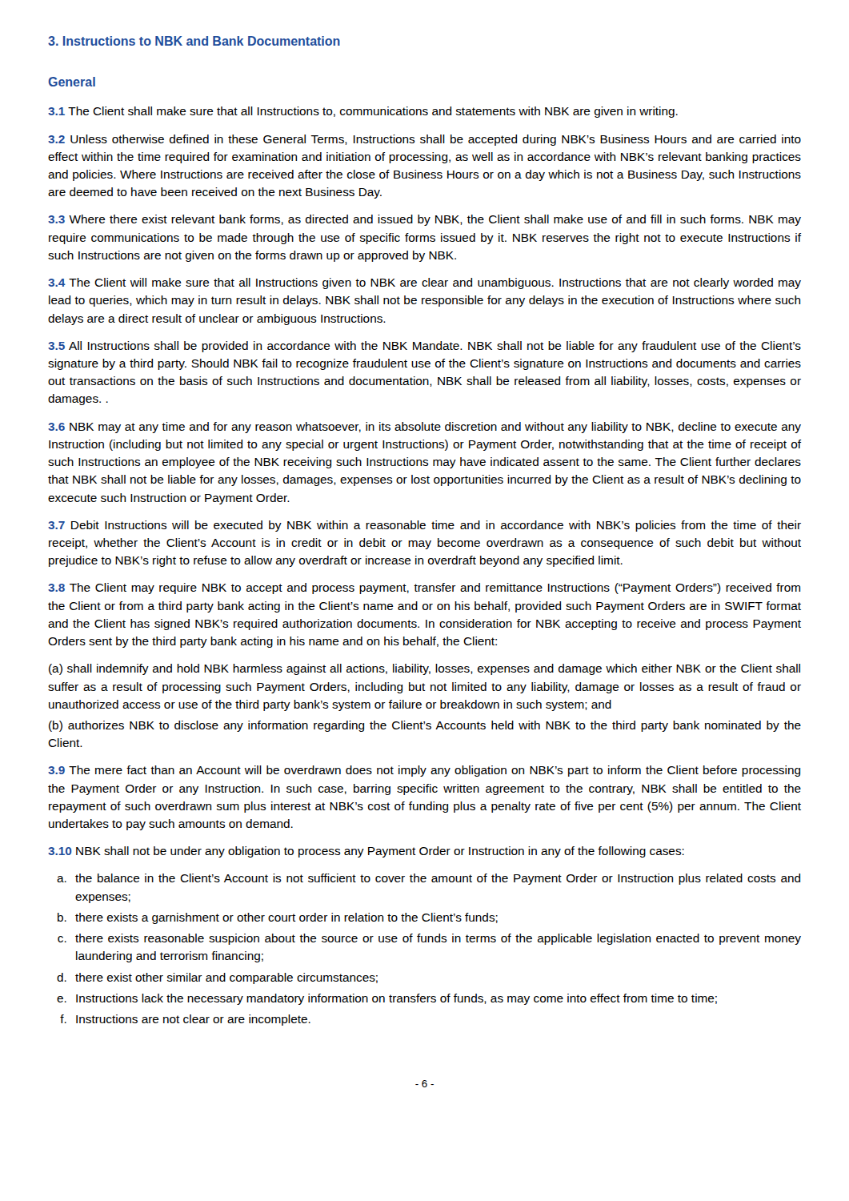3. Instructions to NBK and Bank Documentation
General
3.1 The Client shall make sure that all Instructions to, communications and statements with NBK are given in writing.
3.2 Unless otherwise defined in these General Terms, Instructions shall be accepted during NBK’s Business Hours and are carried into effect within the time required for examination and initiation of processing, as well as in accordance with NBK’s relevant banking practices and policies. Where Instructions are received after the close of Business Hours or on a day which is not a Business Day, such Instructions are deemed to have been received on the next Business Day.
3.3 Where there exist relevant bank forms, as directed and issued by NBK, the Client shall make use of and fill in such forms. NBK may require communications to be made through the use of specific forms issued by it. NBK reserves the right not to execute Instructions if such Instructions are not given on the forms drawn up or approved by NBK.
3.4 The Client will make sure that all Instructions given to NBK are clear and unambiguous. Instructions that are not clearly worded may lead to queries, which may in turn result in delays. NBK shall not be responsible for any delays in the execution of Instructions where such delays are a direct result of unclear or ambiguous Instructions.
3.5 All Instructions shall be provided in accordance with the NBK Mandate. NBK shall not be liable for any fraudulent use of the Client’s signature by a third party. Should NBK fail to recognize fraudulent use of the Client’s signature on Instructions and documents and carries out transactions on the basis of such Instructions and documentation, NBK shall be released from all liability, losses, costs, expenses or damages. .
3.6 NBK may at any time and for any reason whatsoever, in its absolute discretion and without any liability to NBK, decline to execute any Instruction (including but not limited to any special or urgent Instructions) or Payment Order, notwithstanding that at the time of receipt of such Instructions an employee of the NBK receiving such Instructions may have indicated assent to the same. The Client further declares that NBK shall not be liable for any losses, damages, expenses or lost opportunities incurred by the Client as a result of NBK’s declining to excecute such Instruction or Payment Order.
3.7 Debit Instructions will be executed by NBK within a reasonable time and in accordance with NBK’s policies from the time of their receipt, whether the Client’s Account is in credit or in debit or may become overdrawn as a consequence of such debit but without prejudice to NBK’s right to refuse to allow any overdraft or increase in overdraft beyond any specified limit.
3.8 The Client may require NBK to accept and process payment, transfer and remittance Instructions (“Payment Orders”) received from the Client or from a third party bank acting in the Client’s name and or on his behalf, provided such Payment Orders are in SWIFT format and the Client has signed NBK’s required authorization documents. In consideration for NBK accepting to receive and process Payment Orders sent by the third party bank acting in his name and on his behalf, the Client:
(a) shall indemnify and hold NBK harmless against all actions, liability, losses, expenses and damage which either NBK or the Client shall suffer as a result of processing such Payment Orders, including but not limited to any liability, damage or losses as a result of fraud or unauthorized access or use of the third party bank’s system or failure or breakdown in such system; and
(b) authorizes NBK to disclose any information regarding the Client’s Accounts held with NBK to the third party bank nominated by the Client.
3.9 The mere fact than an Account will be overdrawn does not imply any obligation on NBK’s part to inform the Client before processing the Payment Order or any Instruction. In such case, barring specific written agreement to the contrary, NBK shall be entitled to the repayment of such overdrawn sum plus interest at NBK’s cost of funding plus a penalty rate of five per cent (5%) per annum. The Client undertakes to pay such amounts on demand.
3.10 NBK shall not be under any obligation to process any Payment Order or Instruction in any of the following cases:
the balance in the Client’s Account is not sufficient to cover the amount of the Payment Order or Instruction plus related costs and expenses;
there exists a garnishment or other court order in relation to the Client’s funds;
there exists reasonable suspicion about the source or use of funds in terms of the applicable legislation enacted to prevent money laundering and terrorism financing;
there exist other similar and comparable circumstances;
Instructions lack the necessary mandatory information on transfers of funds, as may come into effect from time to time;
Instructions are not clear or are incomplete.
- 6 -